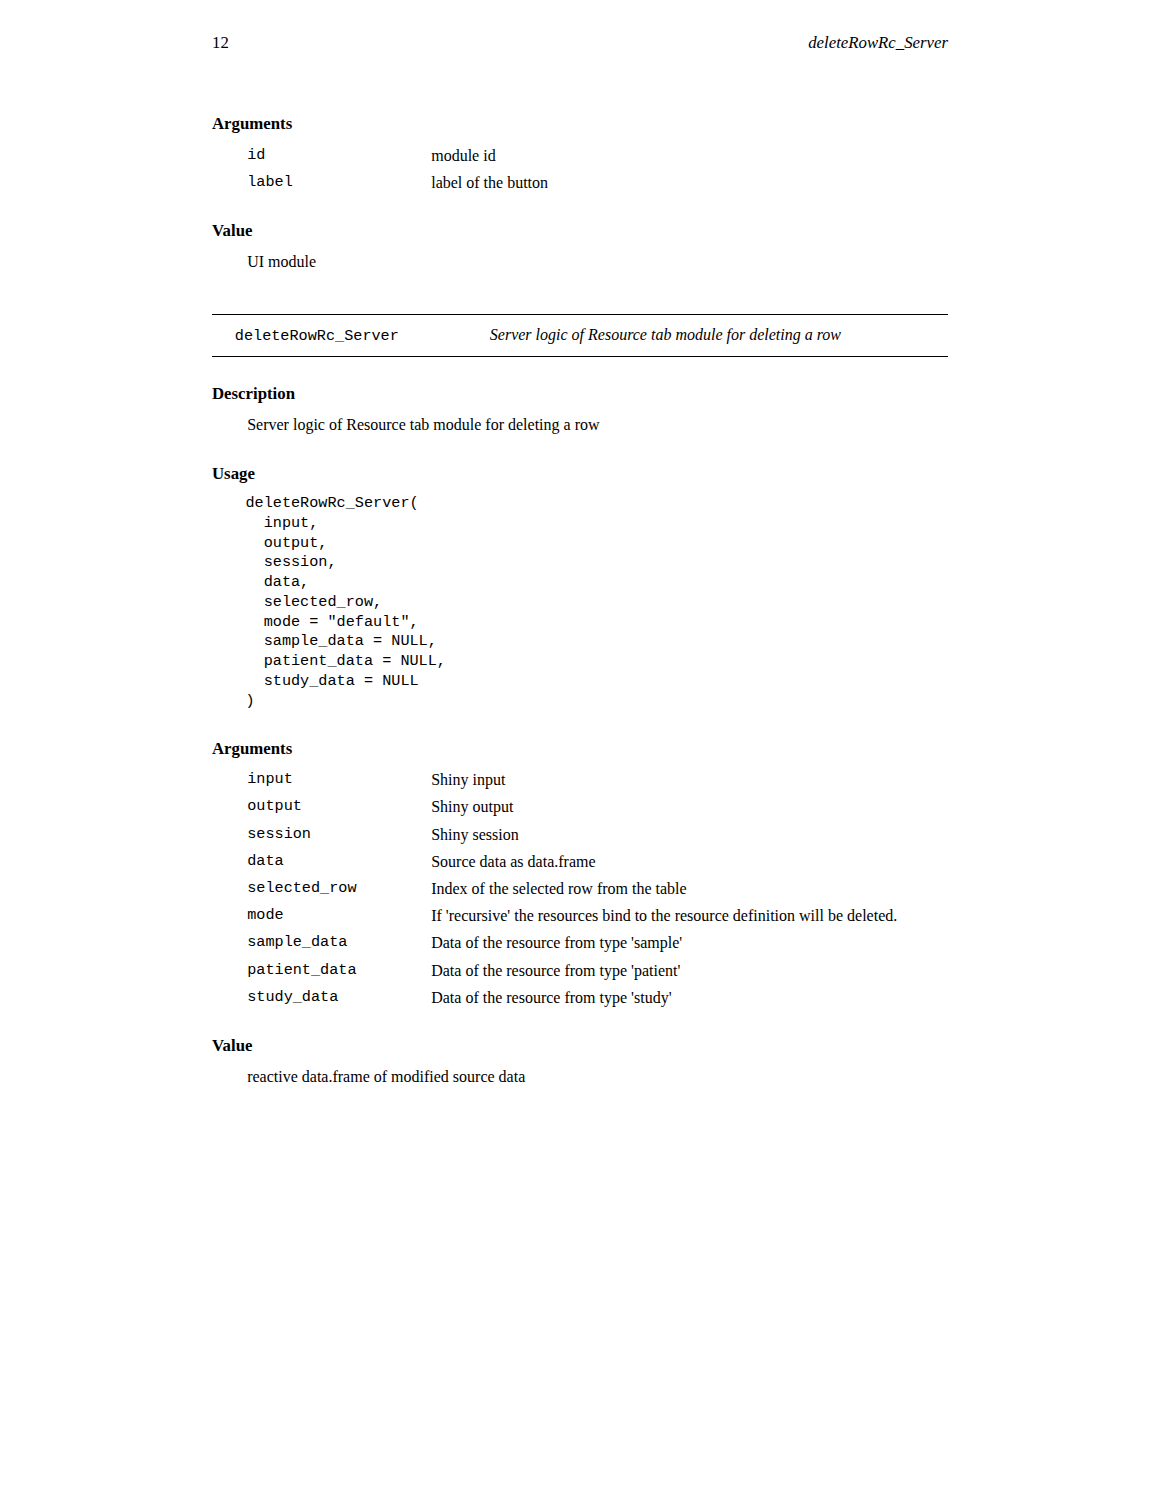12 deleteRowRc_Server
Arguments
id
module id
label
label of the button
Value
UI module
deleteRowRc_Server Server logic of Resource tab module for deleting a row
Description
Server logic of Resource tab module for deleting a row
Usage
deleteRowRc_Server(
  input,
  output,
  session,
  data,
  selected_row,
  mode = "default",
  sample_data = NULL,
  patient_data = NULL,
  study_data = NULL
)
Arguments
input
Shiny input
output
Shiny output
session
Shiny session
data
Source data as data.frame
selected_row
Index of the selected row from the table
mode
If 'recursive' the resources bind to the resource definition will be deleted.
sample_data
Data of the resource from type 'sample'
patient_data
Data of the resource from type 'patient'
study_data
Data of the resource from type 'study'
Value
reactive data.frame of modified source data